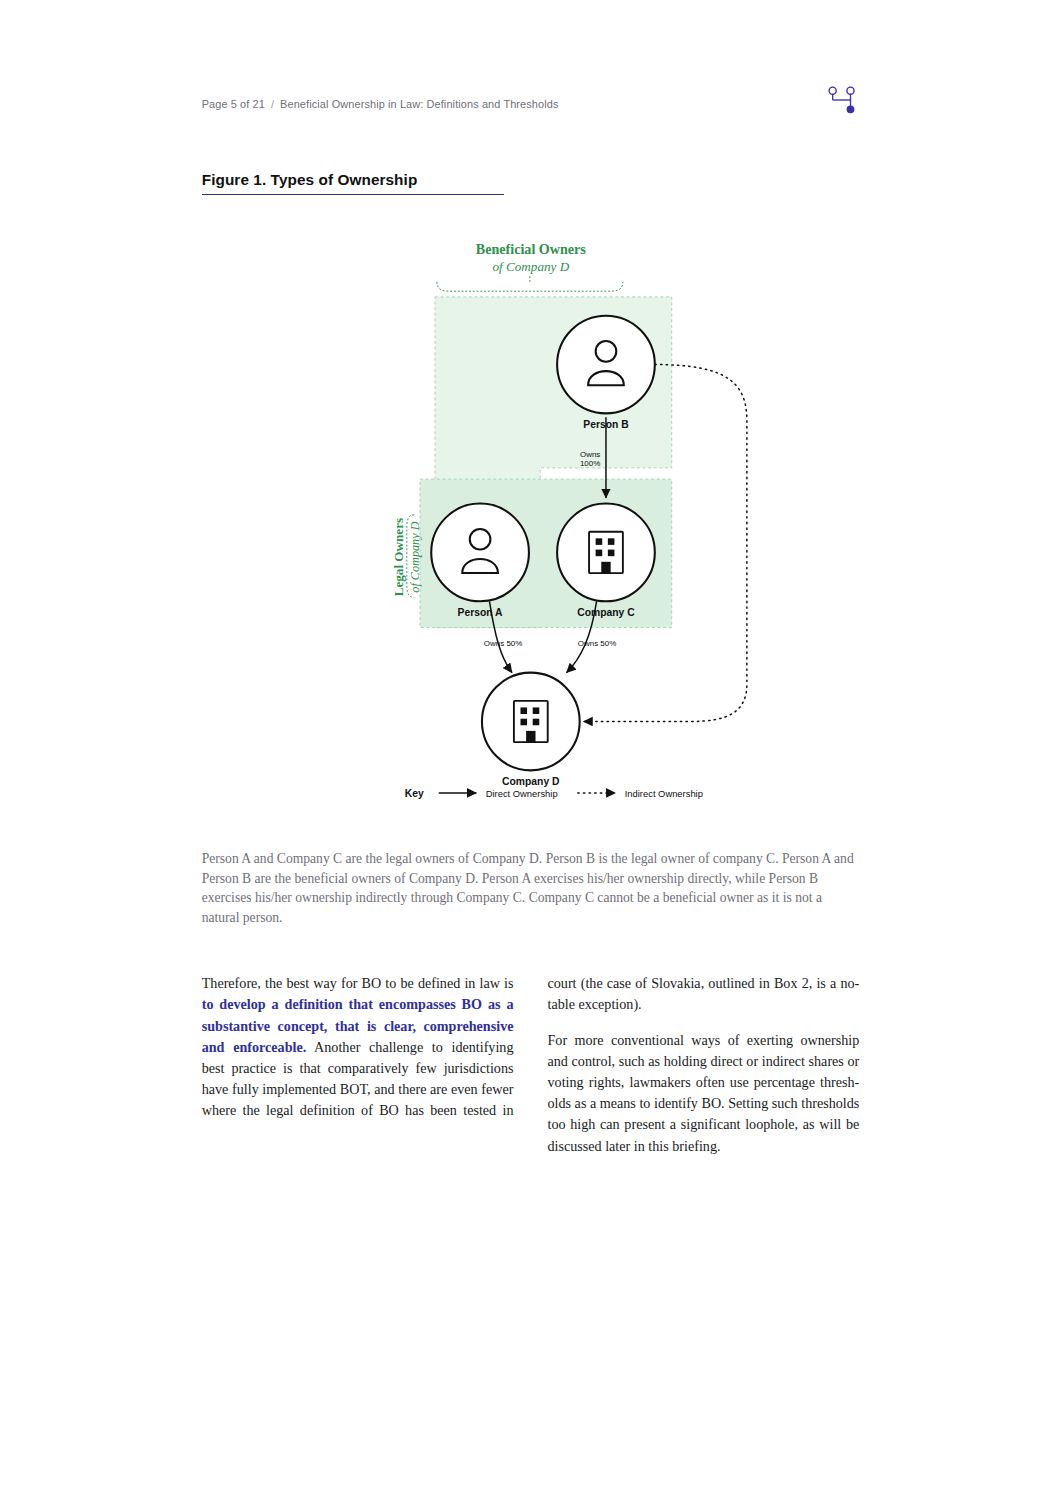Page 5 of 21 / Beneficial Ownership in Law: Definitions and Thresholds
Figure 1. Types of Ownership
Beneficial Owners of Company D Legal Owners of Company D Person B Person A Company C Company D Owns 100% Owns 50% Owns 50% Key Direct Ownership Indirect Ownership
Person A and Company C are the legal owners of Company D. Person B is the legal owner of company C. Person A and Person B are the beneficial owners of Company D. Person A exercises his/her ownership directly, while Person B exercises his/her ownership indirectly through Company C. Company C cannot be a beneficial owner as it is not a natural person.
Therefore, the best way for BO to be defined in law is to develop a definition that encompasses BO as a substantive concept, that is clear, comprehensive and enforceable. Another challenge to identifying best practice is that comparatively few jurisdictions have fully implemented BOT, and there are even fewer where the legal definition of BO has been tested in court (the case of Slovakia, outlined in Box 2, is a notable exception).
For more conventional ways of exerting ownership and control, such as holding direct or indirect shares or voting rights, lawmakers often use percentage thresholds as a means to identify BO. Setting such thresholds too high can present a significant loophole, as will be discussed later in this briefing.